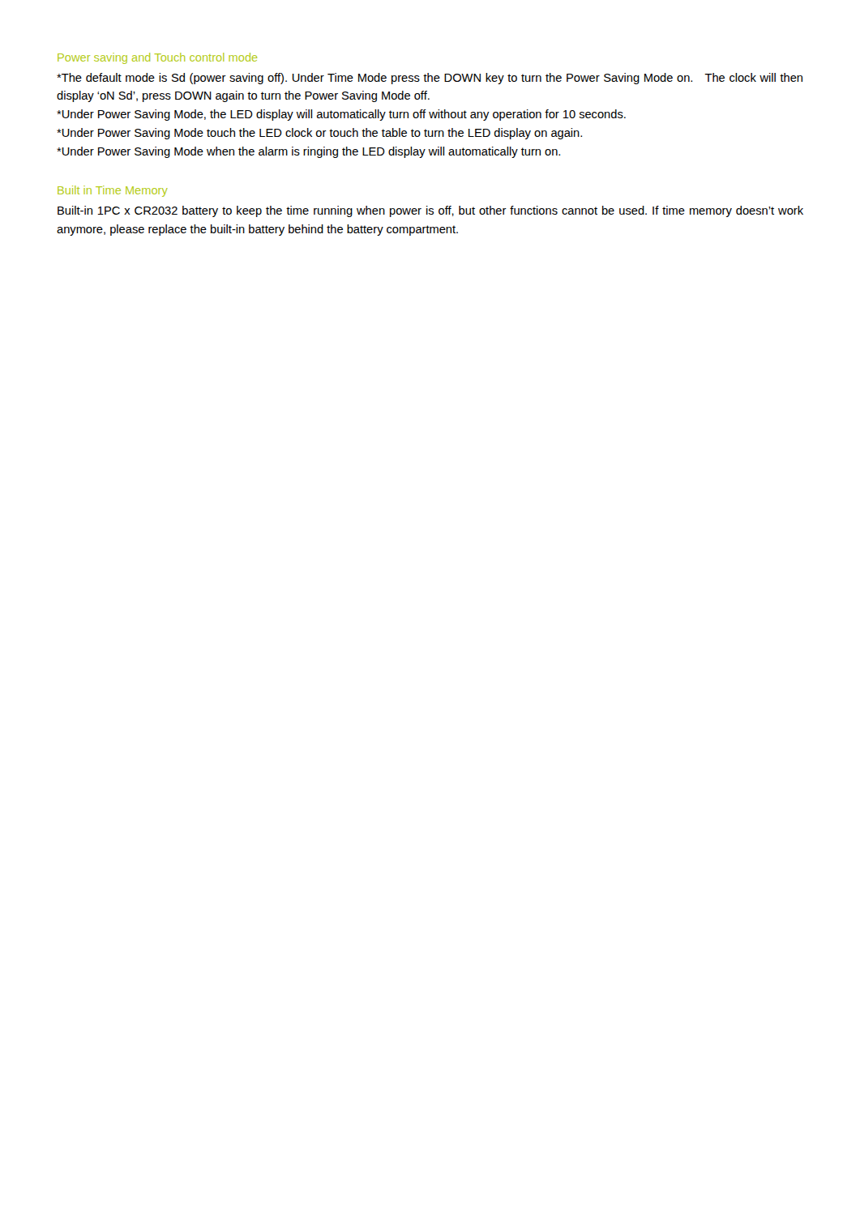Power saving and Touch control mode
*The default mode is Sd (power saving off). Under Time Mode press the DOWN key to turn the Power Saving Mode on. The clock will then display ‘oN Sd’, press DOWN again to turn the Power Saving Mode off.
*Under Power Saving Mode, the LED display will automatically turn off without any operation for 10 seconds.
*Under Power Saving Mode touch the LED clock or touch the table to turn the LED display on again.
*Under Power Saving Mode when the alarm is ringing the LED display will automatically turn on.
Built in Time Memory
Built-in 1PC x CR2032 battery to keep the time running when power is off, but other functions cannot be used. If time memory doesn’t work anymore, please replace the built-in battery behind the battery compartment.